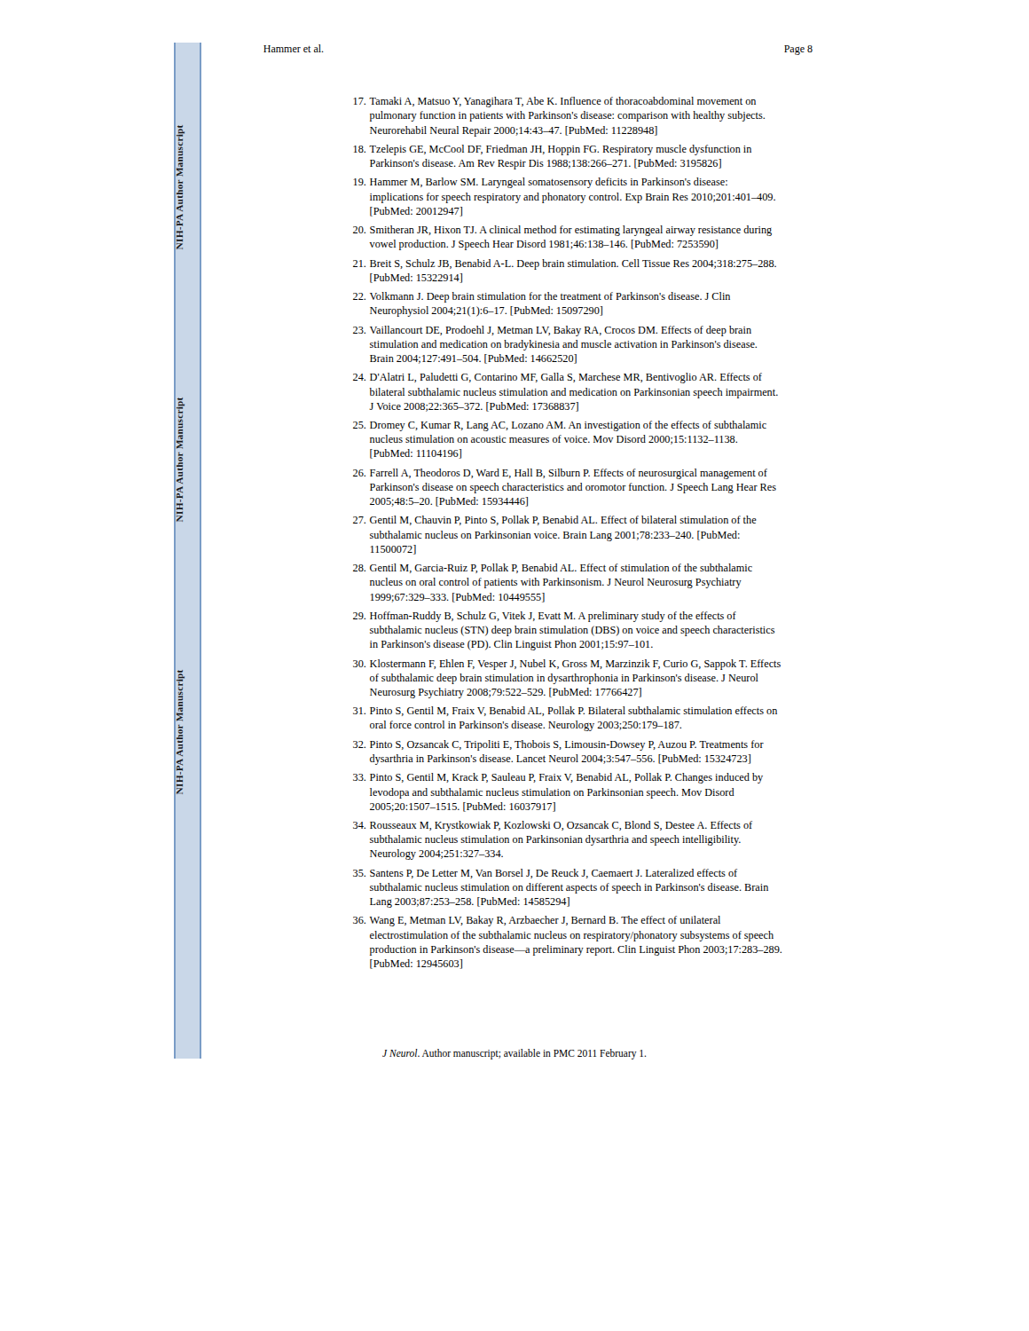NIH-PA Author Manuscript
NIH-PA Author Manuscript
NIH-PA Author Manuscript
Hammer et al. Page 8
17. Tamaki A, Matsuo Y, Yanagihara T, Abe K. Influence of thoracoabdominal movement on pulmonary function in patients with Parkinson's disease: comparison with healthy subjects. Neurorehabil Neural Repair 2000;14:43–47. [PubMed: 11228948]
18. Tzelepis GE, McCool DF, Friedman JH, Hoppin FG. Respiratory muscle dysfunction in Parkinson's disease. Am Rev Respir Dis 1988;138:266–271. [PubMed: 3195826]
19. Hammer M, Barlow SM. Laryngeal somatosensory deficits in Parkinson's disease: implications for speech respiratory and phonatory control. Exp Brain Res 2010;201:401–409. [PubMed: 20012947]
20. Smitheran JR, Hixon TJ. A clinical method for estimating laryngeal airway resistance during vowel production. J Speech Hear Disord 1981;46:138–146. [PubMed: 7253590]
21. Breit S, Schulz JB, Benabid A-L. Deep brain stimulation. Cell Tissue Res 2004;318:275–288. [PubMed: 15322914]
22. Volkmann J. Deep brain stimulation for the treatment of Parkinson's disease. J Clin Neurophysiol 2004;21(1):6–17. [PubMed: 15097290]
23. Vaillancourt DE, Prodoehl J, Metman LV, Bakay RA, Crocos DM. Effects of deep brain stimulation and medication on bradykinesia and muscle activation in Parkinson's disease. Brain 2004;127:491–504. [PubMed: 14662520]
24. D'Alatri L, Paludetti G, Contarino MF, Galla S, Marchese MR, Bentivoglio AR. Effects of bilateral subthalamic nucleus stimulation and medication on Parkinsonian speech impairment. J Voice 2008;22:365–372. [PubMed: 17368837]
25. Dromey C, Kumar R, Lang AC, Lozano AM. An investigation of the effects of subthalamic nucleus stimulation on acoustic measures of voice. Mov Disord 2000;15:1132–1138. [PubMed: 11104196]
26. Farrell A, Theodoros D, Ward E, Hall B, Silburn P. Effects of neurosurgical management of Parkinson's disease on speech characteristics and oromotor function. J Speech Lang Hear Res 2005;48:5–20. [PubMed: 15934446]
27. Gentil M, Chauvin P, Pinto S, Pollak P, Benabid AL. Effect of bilateral stimulation of the subthalamic nucleus on Parkinsonian voice. Brain Lang 2001;78:233–240. [PubMed: 11500072]
28. Gentil M, Garcia-Ruiz P, Pollak P, Benabid AL. Effect of stimulation of the subthalamic nucleus on oral control of patients with Parkinsonism. J Neurol Neurosurg Psychiatry 1999;67:329–333. [PubMed: 10449555]
29. Hoffman-Ruddy B, Schulz G, Vitek J, Evatt M. A preliminary study of the effects of subthalamic nucleus (STN) deep brain stimulation (DBS) on voice and speech characteristics in Parkinson's disease (PD). Clin Linguist Phon 2001;15:97–101.
30. Klostermann F, Ehlen F, Vesper J, Nubel K, Gross M, Marzinzik F, Curio G, Sappok T. Effects of subthalamic deep brain stimulation in dysarthrophonia in Parkinson's disease. J Neurol Neurosurg Psychiatry 2008;79:522–529. [PubMed: 17766427]
31. Pinto S, Gentil M, Fraix V, Benabid AL, Pollak P. Bilateral subthalamic stimulation effects on oral force control in Parkinson's disease. Neurology 2003;250:179–187.
32. Pinto S, Ozsancak C, Tripoliti E, Thobois S, Limousin-Dowsey P, Auzou P. Treatments for dysarthria in Parkinson's disease. Lancet Neurol 2004;3:547–556. [PubMed: 15324723]
33. Pinto S, Gentil M, Krack P, Sauleau P, Fraix V, Benabid AL, Pollak P. Changes induced by levodopa and subthalamic nucleus stimulation on Parkinsonian speech. Mov Disord 2005;20:1507–1515. [PubMed: 16037917]
34. Rousseaux M, Krystkowiak P, Kozlowski O, Ozsancak C, Blond S, Destee A. Effects of subthalamic nucleus stimulation on Parkinsonian dysarthria and speech intelligibility. Neurology 2004;251:327–334.
35. Santens P, De Letter M, Van Borsel J, De Reuck J, Caemaert J. Lateralized effects of subthalamic nucleus stimulation on different aspects of speech in Parkinson's disease. Brain Lang 2003;87:253–258. [PubMed: 14585294]
36. Wang E, Metman LV, Bakay R, Arzbaecher J, Bernard B. The effect of unilateral electrostimulation of the subthalamic nucleus on respiratory/phonatory subsystems of speech production in Parkinson's disease—a preliminary report. Clin Linguist Phon 2003;17:283–289. [PubMed: 12945603]
J Neurol. Author manuscript; available in PMC 2011 February 1.